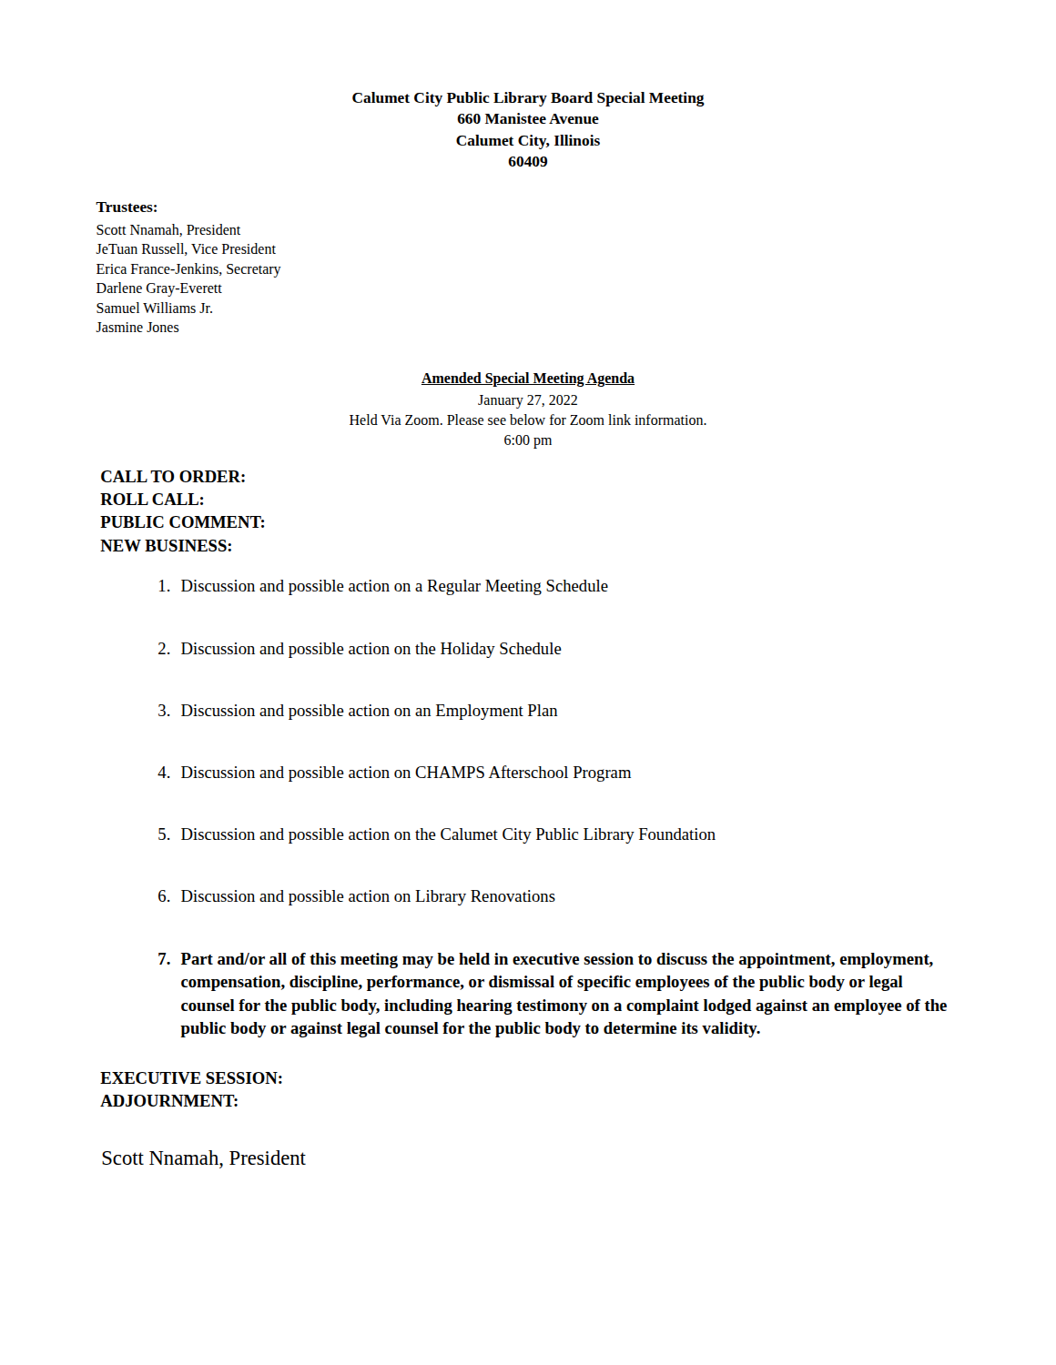Calumet City Public Library Board Special Meeting
660 Manistee Avenue
Calumet City, Illinois
60409
Trustees:
Scott Nnamah, President
JeTuan Russell, Vice President
Erica France-Jenkins, Secretary
Darlene Gray-Everett
Samuel Williams Jr.
Jasmine Jones
Amended Special Meeting Agenda
January 27, 2022
Held Via Zoom. Please see below for Zoom link information.
6:00 pm
CALL TO ORDER:
ROLL CALL:
PUBLIC COMMENT:
NEW BUSINESS:
Discussion and possible action on a Regular Meeting Schedule
Discussion and possible action on the Holiday Schedule
Discussion and possible action on an Employment Plan
Discussion and possible action on CHAMPS Afterschool Program
Discussion and possible action on the Calumet City Public Library Foundation
Discussion and possible action on Library Renovations
Part and/or all of this meeting may be held in executive session to discuss the appointment, employment, compensation, discipline, performance, or dismissal of specific employees of the public body or legal counsel for the public body, including hearing testimony on a complaint lodged against an employee of the public body or against legal counsel for the public body to determine its validity.
EXECUTIVE SESSION:
ADJOURNMENT:
Scott Nnamah, President